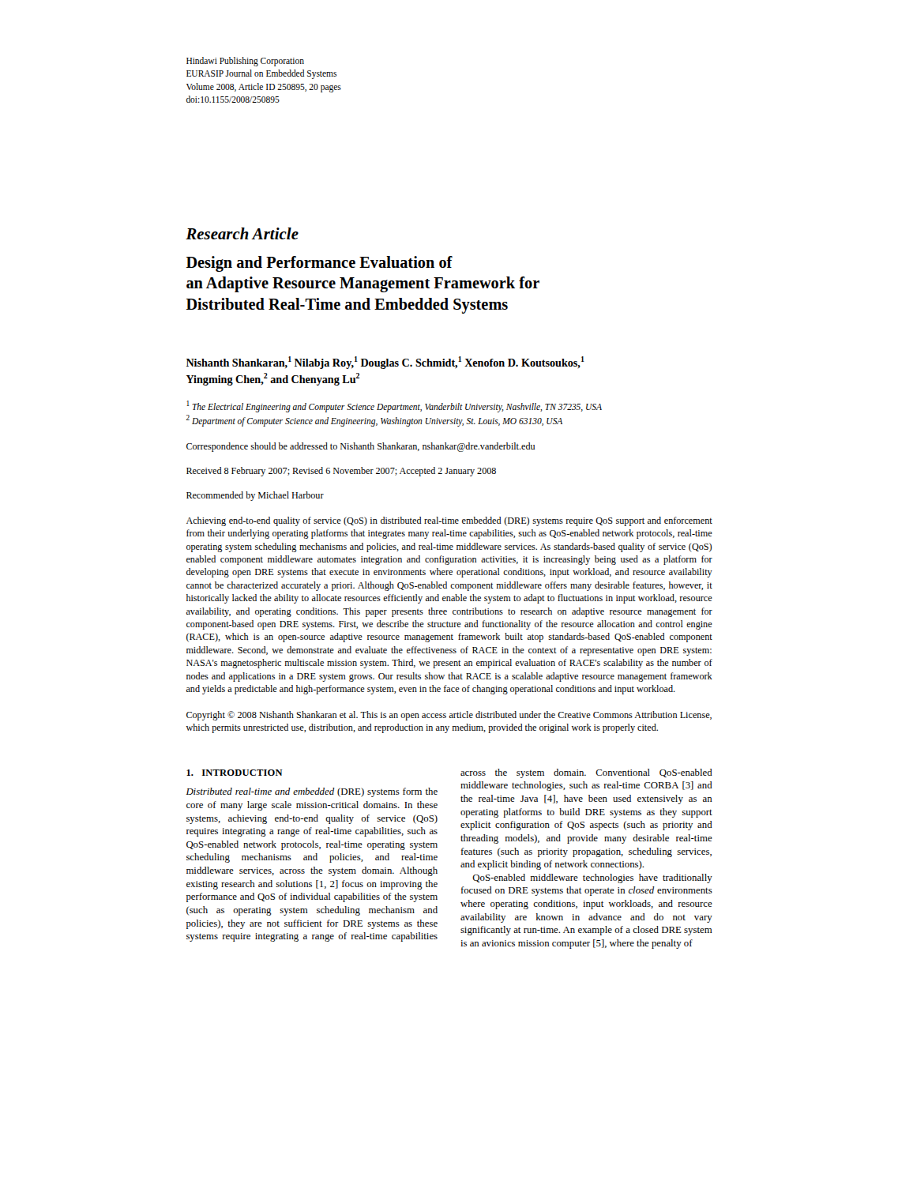Hindawi Publishing Corporation
EURASIP Journal on Embedded Systems
Volume 2008, Article ID 250895, 20 pages
doi:10.1155/2008/250895
Research Article
Design and Performance Evaluation of
an Adaptive Resource Management Framework for
Distributed Real-Time and Embedded Systems
Nishanth Shankaran,1 Nilabja Roy,1 Douglas C. Schmidt,1 Xenofon D. Koutsoukos,1
Yingming Chen,2 and Chenyang Lu2
1 The Electrical Engineering and Computer Science Department, Vanderbilt University, Nashville, TN 37235, USA
2 Department of Computer Science and Engineering, Washington University, St. Louis, MO 63130, USA
Correspondence should be addressed to Nishanth Shankaran, nshankar@dre.vanderbilt.edu
Received 8 February 2007; Revised 6 November 2007; Accepted 2 January 2008
Recommended by Michael Harbour
Achieving end-to-end quality of service (QoS) in distributed real-time embedded (DRE) systems require QoS support and enforcement from their underlying operating platforms that integrates many real-time capabilities, such as QoS-enabled network protocols, real-time operating system scheduling mechanisms and policies, and real-time middleware services. As standards-based quality of service (QoS) enabled component middleware automates integration and configuration activities, it is increasingly being used as a platform for developing open DRE systems that execute in environments where operational conditions, input workload, and resource availability cannot be characterized accurately a priori. Although QoS-enabled component middleware offers many desirable features, however, it historically lacked the ability to allocate resources efficiently and enable the system to adapt to fluctuations in input workload, resource availability, and operating conditions. This paper presents three contributions to research on adaptive resource management for component-based open DRE systems. First, we describe the structure and functionality of the resource allocation and control engine (RACE), which is an open-source adaptive resource management framework built atop standards-based QoS-enabled component middleware. Second, we demonstrate and evaluate the effectiveness of RACE in the context of a representative open DRE system: NASA's magnetospheric multiscale mission system. Third, we present an empirical evaluation of RACE's scalability as the number of nodes and applications in a DRE system grows. Our results show that RACE is a scalable adaptive resource management framework and yields a predictable and high-performance system, even in the face of changing operational conditions and input workload.
Copyright © 2008 Nishanth Shankaran et al. This is an open access article distributed under the Creative Commons Attribution License, which permits unrestricted use, distribution, and reproduction in any medium, provided the original work is properly cited.
1. INTRODUCTION
Distributed real-time and embedded (DRE) systems form the core of many large scale mission-critical domains. In these systems, achieving end-to-end quality of service (QoS) requires integrating a range of real-time capabilities, such as QoS-enabled network protocols, real-time operating system scheduling mechanisms and policies, and real-time middleware services, across the system domain. Although existing research and solutions [1, 2] focus on improving the performance and QoS of individual capabilities of the system (such as operating system scheduling mechanism and policies), they are not sufficient for DRE systems as these systems require integrating a range of real-time capabilities across the system domain. Conventional QoS-enabled middleware technologies, such as real-time CORBA [3] and the real-time Java [4], have been used extensively as an operating platforms to build DRE systems as they support explicit configuration of QoS aspects (such as priority and threading models), and provide many desirable real-time features (such as priority propagation, scheduling services, and explicit binding of network connections).
QoS-enabled middleware technologies have traditionally focused on DRE systems that operate in closed environments where operating conditions, input workloads, and resource availability are known in advance and do not vary significantly at run-time. An example of a closed DRE system is an avionics mission computer [5], where the penalty of